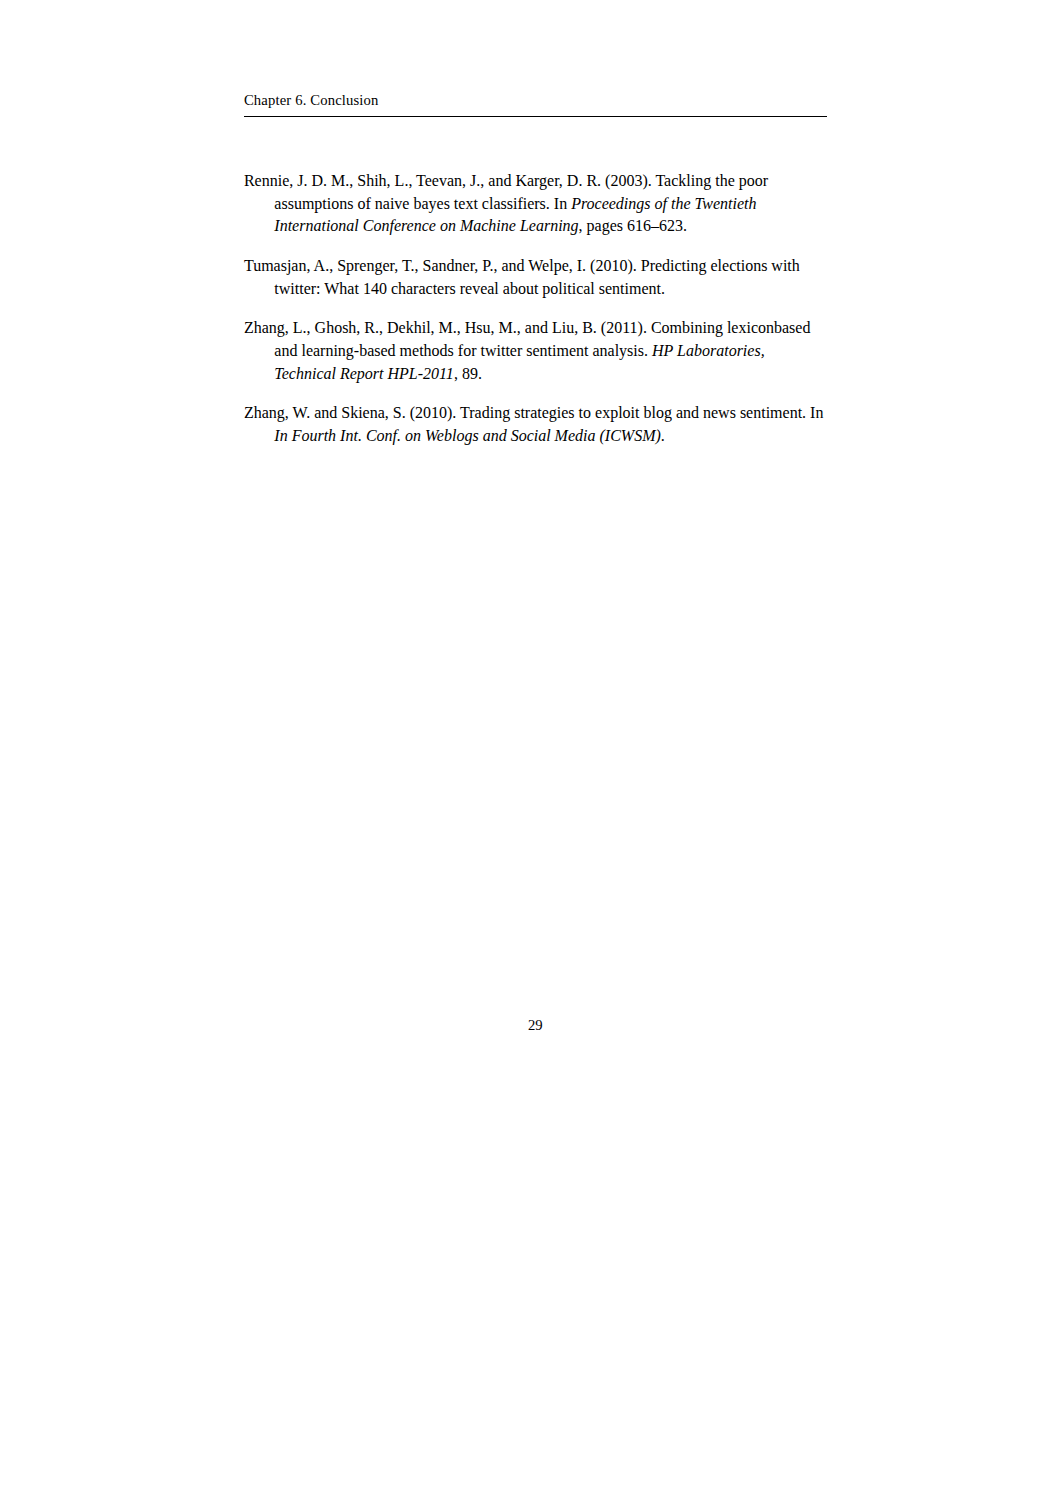Chapter 6. Conclusion
Rennie, J. D. M., Shih, L., Teevan, J., and Karger, D. R. (2003). Tackling the poor assumptions of naive bayes text classifiers. In Proceedings of the Twentieth International Conference on Machine Learning, pages 616–623.
Tumasjan, A., Sprenger, T., Sandner, P., and Welpe, I. (2010). Predicting elections with twitter: What 140 characters reveal about political sentiment.
Zhang, L., Ghosh, R., Dekhil, M., Hsu, M., and Liu, B. (2011). Combining lexiconbased and learning-based methods for twitter sentiment analysis. HP Laboratories, Technical Report HPL-2011, 89.
Zhang, W. and Skiena, S. (2010). Trading strategies to exploit blog and news sentiment. In In Fourth Int. Conf. on Weblogs and Social Media (ICWSM).
29